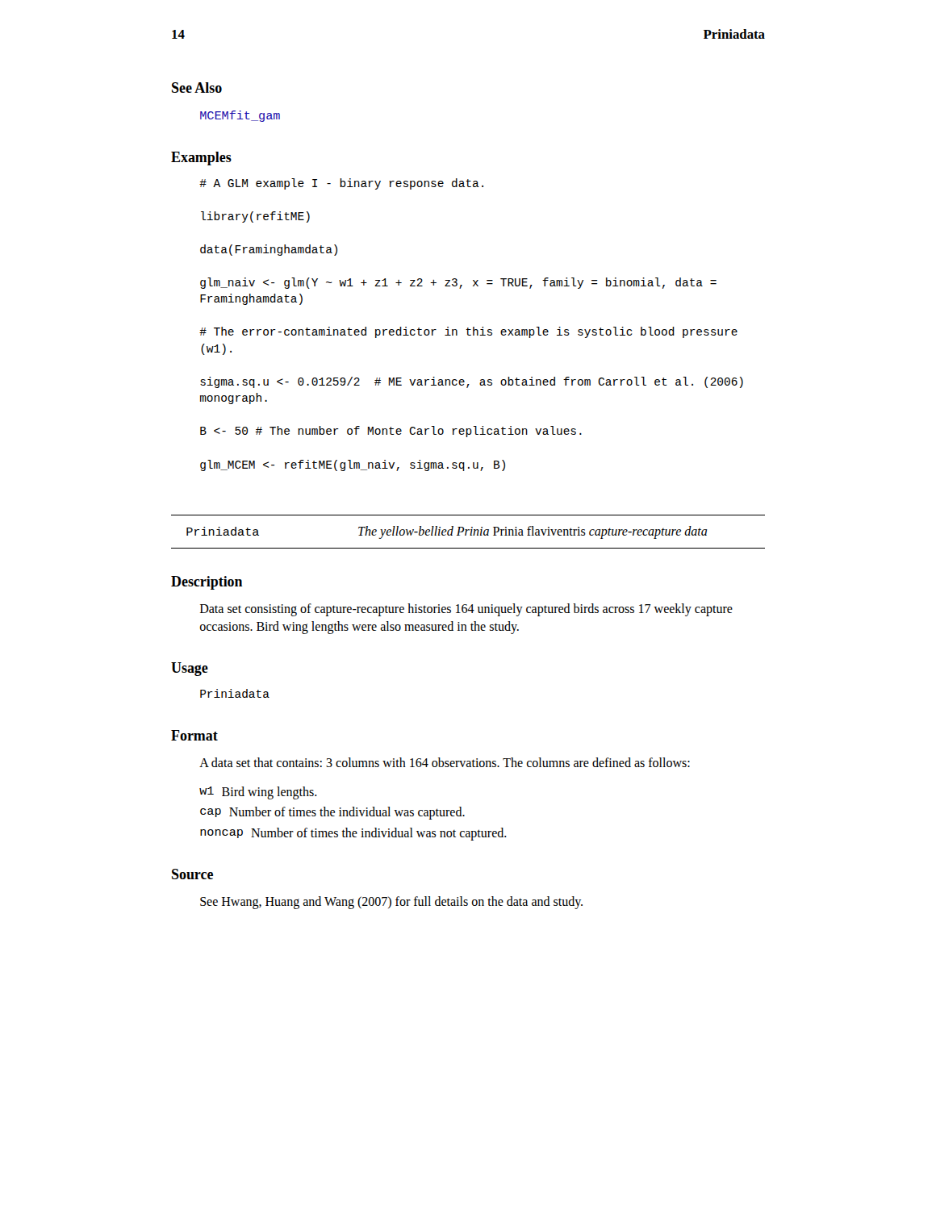14 Priniadata
See Also
MCEMfit_gam
Examples
# A GLM example I - binary response data.

library(refitME)

data(Framinghamdata)

glm_naiv <- glm(Y ~ w1 + z1 + z2 + z3, x = TRUE, family = binomial, data = Framinghamdata)

# The error-contaminated predictor in this example is systolic blood pressure (w1).

sigma.sq.u <- 0.01259/2  # ME variance, as obtained from Carroll et al. (2006) monograph.

B <- 50 # The number of Monte Carlo replication values.

glm_MCEM <- refitME(glm_naiv, sigma.sq.u, B)
Priniadata The yellow-bellied Prinia Prinia flaviventris capture-recapture data
Description
Data set consisting of capture-recapture histories 164 uniquely captured birds across 17 weekly capture occasions. Bird wing lengths were also measured in the study.
Usage
Priniadata
Format
A data set that contains: 3 columns with 164 observations. The columns are defined as follows:
w1
Bird wing lengths.
cap
Number of times the individual was captured.
noncap
Number of times the individual was not captured.
Source
See Hwang, Huang and Wang (2007) for full details on the data and study.